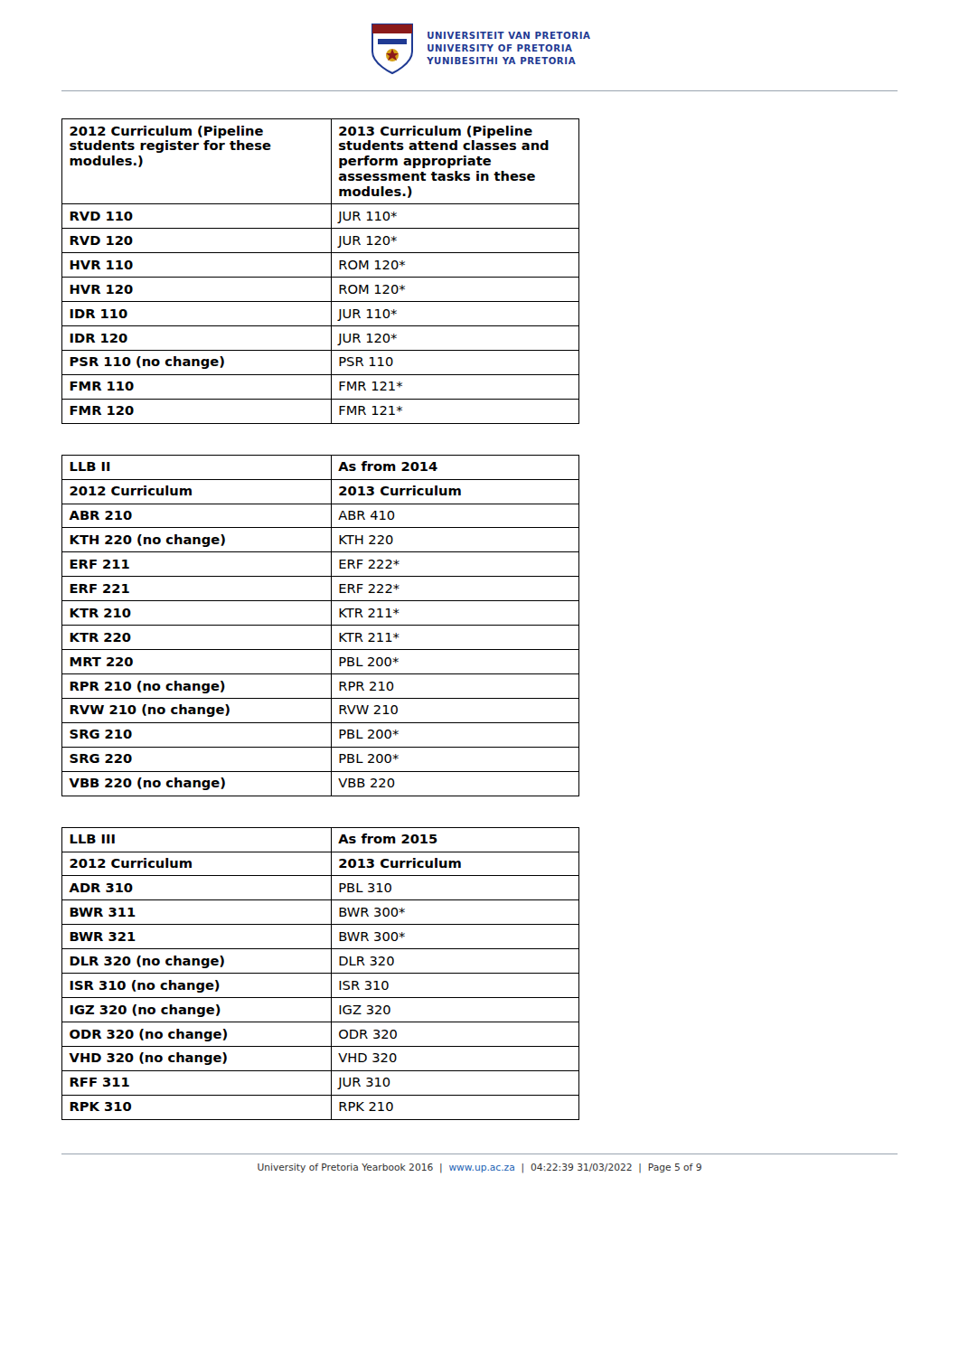UNIVERSITEIT VAN PRETORIA
UNIVERSITY OF PRETORIA
YUNIBESITHI YA PRETORIA
| 2012 Curriculum (Pipeline students register for these modules.) | 2013 Curriculum (Pipeline students attend classes and perform appropriate assessment tasks in these modules.) |
| RVD 110 | JUR 110* |
| RVD 120 | JUR 120* |
| HVR 110 | ROM 120* |
| HVR 120 | ROM 120* |
| IDR 110 | JUR 110* |
| IDR 120 | JUR 120* |
| PSR 110 (no change) | PSR 110 |
| FMR 110 | FMR 121* |
| FMR 120 | FMR 121* |
| LLB II | As from 2014 |
| 2012 Curriculum | 2013 Curriculum |
| ABR 210 | ABR 410 |
| KTH 220 (no change) | KTH 220 |
| ERF 211 | ERF 222* |
| ERF 221 | ERF 222* |
| KTR 210 | KTR 211* |
| KTR 220 | KTR 211* |
| MRT 220 | PBL 200* |
| RPR 210 (no change) | RPR 210 |
| RVW 210 (no change) | RVW 210 |
| SRG 210 | PBL 200* |
| SRG 220 | PBL 200* |
| VBB 220 (no change) | VBB 220 |
| LLB III | As from 2015 |
| 2012 Curriculum | 2013 Curriculum |
| ADR 310 | PBL 310 |
| BWR 311 | BWR 300* |
| BWR 321 | BWR 300* |
| DLR 320 (no change) | DLR 320 |
| ISR 310 (no change) | ISR 310 |
| IGZ 320 (no change) | IGZ 320 |
| ODR 320 (no change) | ODR 320 |
| VHD 320 (no change) | VHD 320 |
| RFF 311 | JUR 310 |
| RPK 310 | RPK 210 |
University of Pretoria Yearbook 2016 | www.up.ac.za | 04:22:39 31/03/2022 | Page 5 of 9